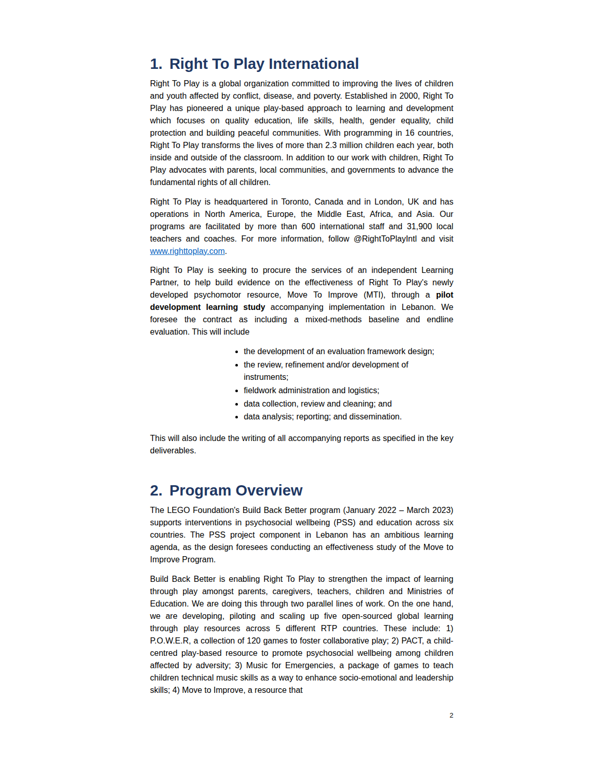1. Right To Play International
Right To Play is a global organization committed to improving the lives of children and youth affected by conflict, disease, and poverty. Established in 2000, Right To Play has pioneered a unique play-based approach to learning and development which focuses on quality education, life skills, health, gender equality, child protection and building peaceful communities. With programming in 16 countries, Right To Play transforms the lives of more than 2.3 million children each year, both inside and outside of the classroom. In addition to our work with children, Right To Play advocates with parents, local communities, and governments to advance the fundamental rights of all children.
Right To Play is headquartered in Toronto, Canada and in London, UK and has operations in North America, Europe, the Middle East, Africa, and Asia. Our programs are facilitated by more than 600 international staff and 31,900 local teachers and coaches. For more information, follow @RightToPlayIntl and visit www.righttoplay.com.
Right To Play is seeking to procure the services of an independent Learning Partner, to help build evidence on the effectiveness of Right To Play's newly developed psychomotor resource, Move To Improve (MTI), through a pilot development learning study accompanying implementation in Lebanon. We foresee the contract as including a mixed-methods baseline and endline evaluation. This will include
the development of an evaluation framework design;
the review, refinement and/or development of instruments;
fieldwork administration and logistics;
data collection, review and cleaning; and
data analysis; reporting; and dissemination.
This will also include the writing of all accompanying reports as specified in the key deliverables.
2. Program Overview
The LEGO Foundation's Build Back Better program (January 2022 – March 2023) supports interventions in psychosocial wellbeing (PSS) and education across six countries. The PSS project component in Lebanon has an ambitious learning agenda, as the design foresees conducting an effectiveness study of the Move to Improve Program.
Build Back Better is enabling Right To Play to strengthen the impact of learning through play amongst parents, caregivers, teachers, children and Ministries of Education. We are doing this through two parallel lines of work. On the one hand, we are developing, piloting and scaling up five open-sourced global learning through play resources across 5 different RTP countries. These include: 1) P.O.W.E.R, a collection of 120 games to foster collaborative play; 2) PACT, a child-centred play-based resource to promote psychosocial wellbeing among children affected by adversity; 3) Music for Emergencies, a package of games to teach children technical music skills as a way to enhance socio-emotional and leadership skills; 4) Move to Improve, a resource that
2